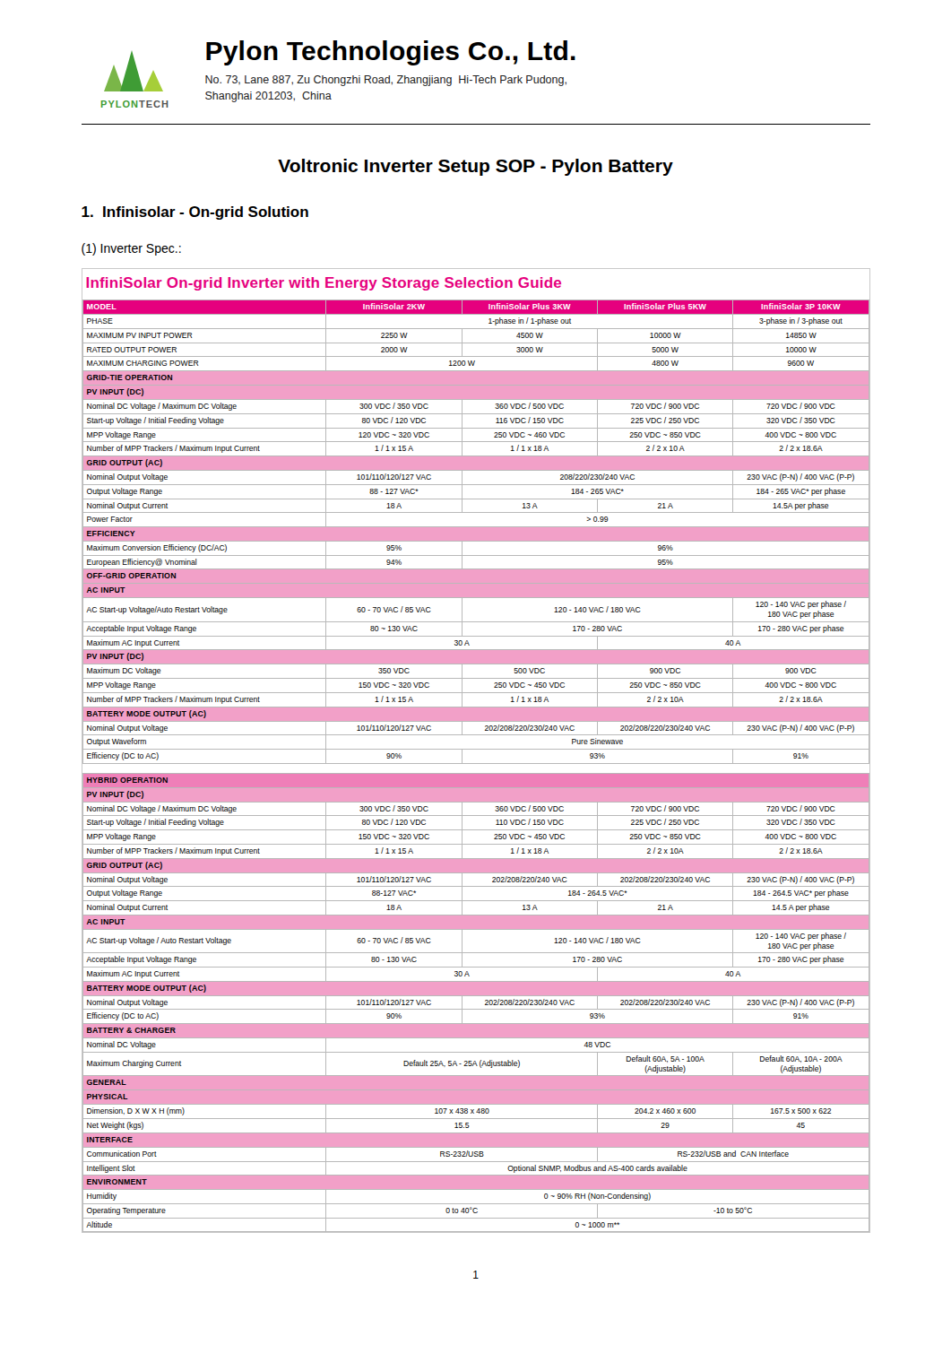PYLON TECH
Pylon Technologies Co., Ltd.
No. 73, Lane 887, Zu Chongzhi Road, Zhangjiang Hi-Tech Park Pudong,
Shanghai 201203, China
Voltronic Inverter Setup SOP - Pylon Battery
1. Infinisolar - On-grid Solution
(1) Inverter Spec.:
InfiniSolar On-grid Inverter with Energy Storage Selection Guide
| MODEL | InfiniSolar 2KW | InfiniSolar Plus 3KW | InfiniSolar Plus 5KW | InfiniSolar 3P 10KW |
| --- | --- | --- | --- | --- |
| PHASE | 1-phase in / 1-phase out | 3-phase in / 3-phase out |
| MAXIMUM PV INPUT POWER | 2250 W | 4500 W | 10000 W | 14850 W |
| RATED OUTPUT POWER | 2000 W | 3000 W | 5000 W | 10000 W |
| MAXIMUM CHARGING POWER | 1200 W | 4800 W | 9600 W |
| GRID-TIE OPERATION |
| PV INPUT (DC) |
| Nominal DC Voltage / Maximum DC Voltage | 300 VDC / 350 VDC | 360 VDC / 500 VDC | 720 VDC / 900 VDC | 720 VDC / 900 VDC |
| Start-up Voltage / Initial Feeding Voltage | 80 VDC / 120 VDC | 116 VDC / 150 VDC | 225 VDC / 250 VDC | 320 VDC / 350 VDC |
| MPP Voltage Range | 120 VDC ~ 320 VDC | 250 VDC ~ 460 VDC | 250 VDC ~ 850 VDC | 400 VDC ~ 800 VDC |
| Number of MPP Trackers / Maximum Input Current | 1 / 1 x 15 A | 1 / 1 x 18 A | 2 / 2 x 10 A | 2 / 2 x 18.6A |
| GRID OUTPUT (AC) |
| Nominal Output Voltage | 101/110/120/127 VAC | 208/220/230/240 VAC | 230 VAC (P-N) / 400 VAC (P-P) |
| Output Voltage Range | 88 - 127 VAC* | 184 - 265 VAC* | 184 - 265 VAC* per phase |
| Nominal Output Current | 18 A | 13 A | 21 A | 14.5A per phase |
| Power Factor | > 0.99 |
| EFFICIENCY |
| Maximum Conversion Efficiency (DC/AC) | 95% | 96% |
| European Efficiency@ Vnominal | 94% | 95% |
| OFF-GRID OPERATION |
| AC INPUT |
| AC Start-up Voltage/Auto Restart Voltage | 60 - 70 VAC / 85 VAC | 120 - 140 VAC / 180 VAC | 120 - 140 VAC per phase / 180 VAC per phase |
| Acceptable Input Voltage Range | 80 ~ 130 VAC | 170 - 280 VAC | 170 - 280 VAC per phase |
| Maximum AC Input Current | 30 A | 40 A |
| PV INPUT (DC) |
| Maximum DC Voltage | 350 VDC | 500 VDC | 900 VDC | 900 VDC |
| MPP Voltage Range | 150 VDC ~ 320 VDC | 250 VDC ~ 450 VDC | 250 VDC ~ 850 VDC | 400 VDC ~ 800 VDC |
| Number of MPP Trackers / Maximum Input Current | 1 / 1 x 15 A | 1 / 1 x 18 A | 2 / 2 x 10A | 2 / 2 x 18.6A |
| BATTERY MODE OUTPUT (AC) |
| Nominal Output Voltage | 101/110/120/127 VAC | 202/208/220/230/240 VAC | 202/208/220/230/240 VAC | 230 VAC (P-N) / 400 VAC (P-P) |
| Output Waveform | Pure Sinewave |
| Efficiency (DC to AC) | 90% | 93% | 91% |
| HYBRID OPERATION |
| PV INPUT (DC) |
| Nominal DC Voltage / Maximum DC Voltage | 300 VDC / 350 VDC | 360 VDC / 500 VDC | 720 VDC / 900 VDC | 720 VDC / 900 VDC |
| Start-up Voltage / Initial Feeding Voltage | 80 VDC / 120 VDC | 110 VDC / 150 VDC | 225 VDC / 250 VDC | 320 VDC / 350 VDC |
| MPP Voltage Range | 150 VDC ~ 320 VDC | 250 VDC ~ 450 VDC | 250 VDC ~ 850 VDC | 400 VDC ~ 800 VDC |
| Number of MPP Trackers / Maximum Input Current | 1 / 1 x 15 A | 1 / 1 x 18 A | 2 / 2 x 10A | 2 / 2 x 18.6A |
| GRID OUTPUT (AC) |
| Nominal Output Voltage | 101/110/120/127 VAC | 202/208/220/240 VAC | 202/208/220/230/240 VAC | 230 VAC (P-N) / 400 VAC (P-P) |
| Output Voltage Range | 88-127 VAC* | 184 - 264.5 VAC* | 184 - 264.5 VAC* per phase |
| Nominal Output Current | 18 A | 13 A | 21 A | 14.5 A per phase |
| AC INPUT |
| AC Start-up Voltage / Auto Restart Voltage | 60 - 70 VAC / 85 VAC | 120 - 140 VAC / 180 VAC | 120 - 140 VAC per phase / 180 VAC per phase |
| Acceptable Input Voltage Range | 80 - 130 VAC | 170 - 280 VAC | 170 - 280 VAC per phase |
| Maximum AC Input Current | 30 A | 40 A |
| BATTERY MODE OUTPUT (AC) |
| Nominal Output Voltage | 101/110/120/127 VAC | 202/208/220/230/240 VAC | 202/208/220/230/240 VAC | 230 VAC (P-N) / 400 VAC (P-P) |
| Efficiency (DC to AC) | 90% | 93% | 91% |
| BATTERY & CHARGER |
| Nominal DC Voltage | 48 VDC |
| Maximum Charging Current | Default 25A, 5A - 25A (Adjustable) | Default 60A, 5A - 100A (Adjustable) | Default 60A, 10A - 200A (Adjustable) |
| GENERAL |
| PHYSICAL |
| Dimension, D X W X H (mm) | 107 x 438 x 480 | 204.2 x 460 x 600 | 167.5 x 500 x 622 |
| Net Weight (kgs) | 15.5 | 29 | 45 |
| INTERFACE |
| Communication Port | RS-232/USB | RS-232/USB and CAN Interface |
| Intelligent Slot | Optional SNMP, Modbus and AS-400 cards available |
| ENVIRONMENT |
| Humidity | 0 ~ 90% RH (Non-Condensing) |
| Operating Temperature | 0 to 40°C | -10 to 50°C |
| Altitude | 0 ~ 1000 m** |
1